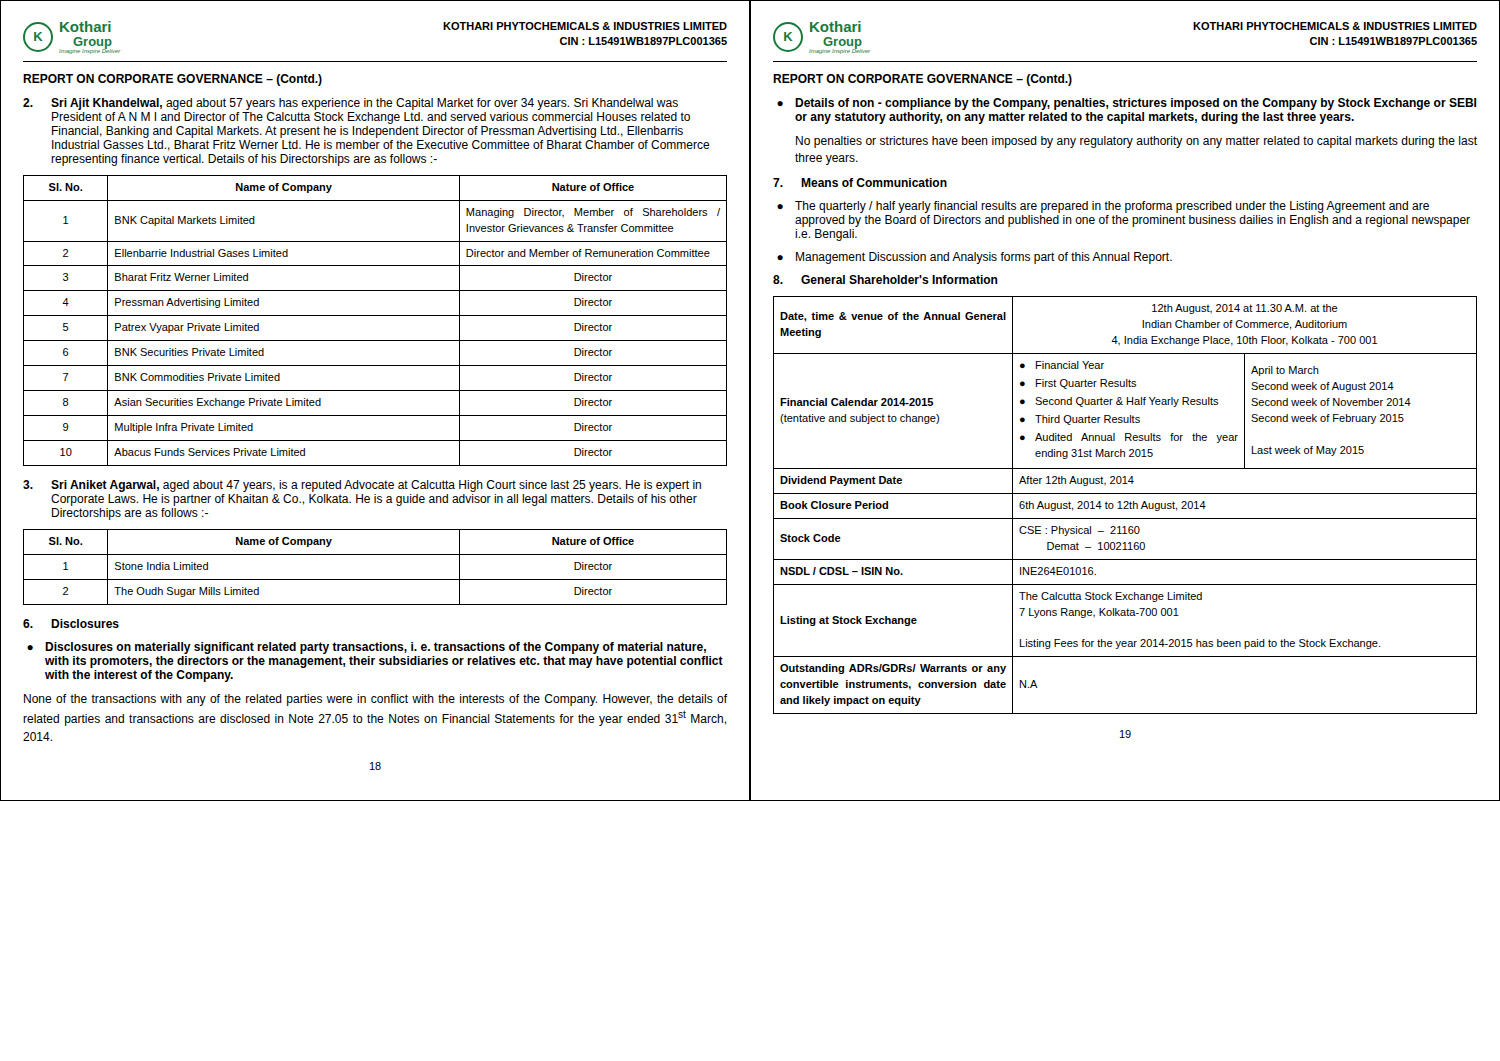K
Kothari Group Imagine Inspire Deliver
KOTHARI PHYTOCHEMICALS & INDUSTRIES LIMITED
CIN : L15491WB1897PLC001365
REPORT ON CORPORATE GOVERNANCE – (Contd.)
2. Sri Ajit Khandelwal, aged about 57 years has experience in the Capital Market for over 34 years. Sri Khandelwal was President of A N M I and Director of The Calcutta Stock Exchange Ltd. and served various commercial Houses related to Financial, Banking and Capital Markets. At present he is Independent Director of Pressman Advertising Ltd., Ellenbarris Industrial Gasses Ltd., Bharat Fritz Werner Ltd. He is member of the Executive Committee of Bharat Chamber of Commerce representing finance vertical. Details of his Directorships are as follows :-
| Sl. No. | Name of Company | Nature of Office |
| --- | --- | --- |
| 1 | BNK Capital Markets Limited | Managing Director, Member of Shareholders / Investor Grievances & Transfer Committee |
| 2 | Ellenbarrie Industrial Gases Limited | Director and Member of Remuneration Committee |
| 3 | Bharat Fritz Werner Limited | Director |
| 4 | Pressman Advertising Limited | Director |
| 5 | Patrex Vyapar Private Limited | Director |
| 6 | BNK Securities Private Limited | Director |
| 7 | BNK Commodities Private Limited | Director |
| 8 | Asian Securities Exchange Private Limited | Director |
| 9 | Multiple Infra Private Limited | Director |
| 10 | Abacus Funds Services Private Limited | Director |
3. Sri Aniket Agarwal, aged about 47 years, is a reputed Advocate at Calcutta High Court since last 25 years. He is expert in Corporate Laws. He is partner of Khaitan & Co., Kolkata. He is a guide and advisor in all legal matters. Details of his other Directorships are as follows :-
| Sl. No. | Name of Company | Nature of Office |
| --- | --- | --- |
| 1 | Stone India Limited | Director |
| 2 | The Oudh Sugar Mills Limited | Director |
6. Disclosures
● Disclosures on materially significant related party transactions, i. e. transactions of the Company of material nature, with its promoters, the directors or the management, their subsidiaries or relatives etc. that may have potential conflict with the interest of the Company.
None of the transactions with any of the related parties were in conflict with the interests of the Company. However, the details of related parties and transactions are disclosed in Note 27.05 to the Notes on Financial Statements for the year ended 31st March, 2014.
18
K
Kothari Group Imagine Inspire Deliver
KOTHARI PHYTOCHEMICALS & INDUSTRIES LIMITED
CIN : L15491WB1897PLC001365
REPORT ON CORPORATE GOVERNANCE – (Contd.)
● Details of non - compliance by the Company, penalties, strictures imposed on the Company by Stock Exchange or SEBI or any statutory authority, on any matter related to the capital markets, during the last three years.
No penalties or strictures have been imposed by any regulatory authority on any matter related to capital markets during the last three years.
7. Means of Communication
● The quarterly / half yearly financial results are prepared in the proforma prescribed under the Listing Agreement and are approved by the Board of Directors and published in one of the prominent business dailies in English and a regional newspaper i.e. Bengali.
● Management Discussion and Analysis forms part of this Annual Report.
8. General Shareholder's Information
| Date, time & venue of the Annual General Meeting | 12th August, 2014 at 11.30 A.M. at the Indian Chamber of Commerce, Auditorium 4, India Exchange Place, 10th Floor, Kolkata - 700 001 |
| Financial Calendar 2014-2015 (tentative and subject to change) | ● Financial Year ● First Quarter Results ● Second Quarter & Half Yearly Results ● Third Quarter Results ● Audited Annual Results for the year ending 31st March 2015 | April to March Second week of August 2014 Second week of November 2014 Second week of February 2015 Last week of May 2015 |
| Dividend Payment Date | After 12th August, 2014 |
| Book Closure Period | 6th August, 2014 to 12th August, 2014 |
| Stock Code | CSE : Physical – 21160 Demat – 10021160 |
| NSDL / CDSL – ISIN No. | INE264E01016. |
| Listing at Stock Exchange | The Calcutta Stock Exchange Limited 7 Lyons Range, Kolkata-700 001 Listing Fees for the year 2014-2015 has been paid to the Stock Exchange. |
| Outstanding ADRs/GDRs/ Warrants or any convertible instruments, conversion date and likely impact on equity | N.A |
19